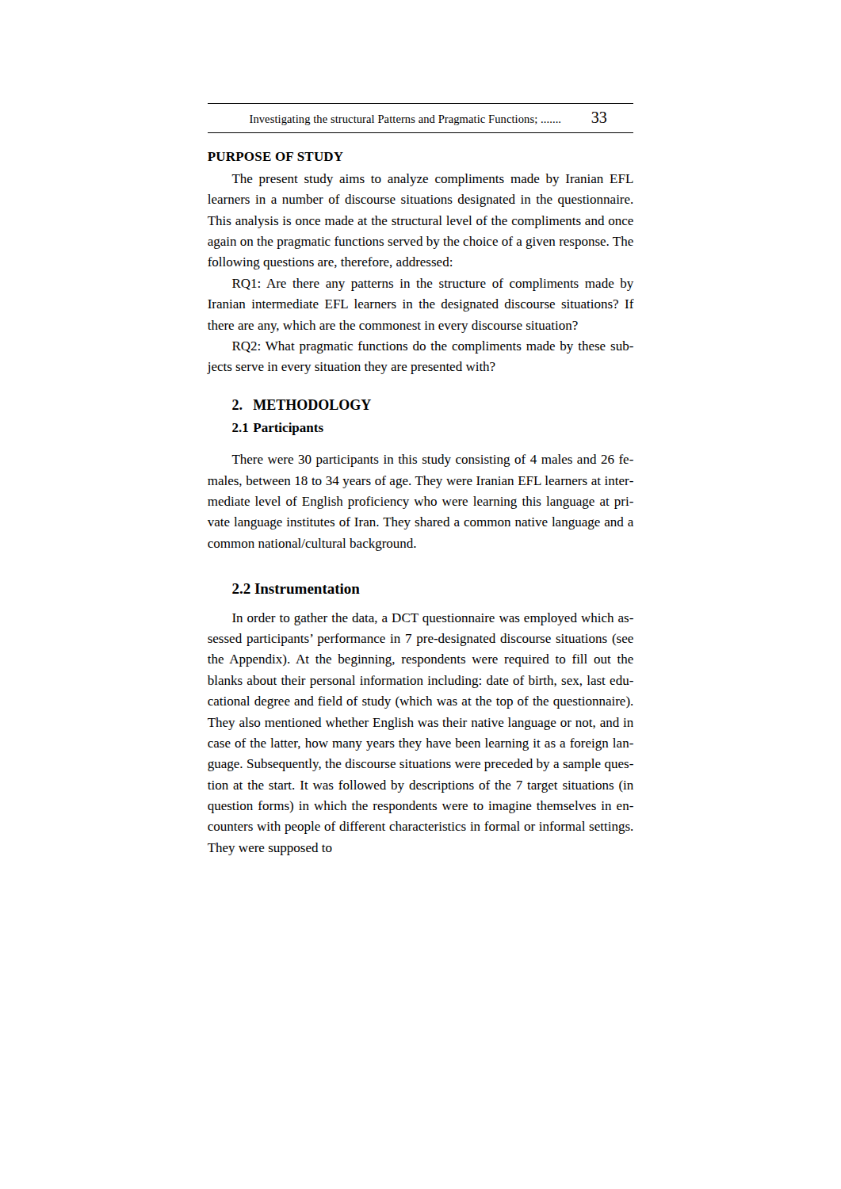Investigating the structural Patterns and Pragmatic Functions; ....... 33
PURPOSE OF STUDY
The present study aims to analyze compliments made by Iranian EFL learners in a number of discourse situations designated in the questionnaire. This analysis is once made at the structural level of the compliments and once again on the pragmatic functions served by the choice of a given response. The following questions are, therefore, addressed:
RQ1: Are there any patterns in the structure of compliments made by Iranian intermediate EFL learners in the designated discourse situations? If there are any, which are the commonest in every discourse situation?
RQ2: What pragmatic functions do the compliments made by these subjects serve in every situation they are presented with?
2. METHODOLOGY
2.1 Participants
There were 30 participants in this study consisting of 4 males and 26 females, between 18 to 34 years of age. They were Iranian EFL learners at intermediate level of English proficiency who were learning this language at private language institutes of Iran. They shared a common native language and a common national/cultural background.
2.2 Instrumentation
In order to gather the data, a DCT questionnaire was employed which assessed participants’ performance in 7 pre-designated discourse situations (see the Appendix). At the beginning, respondents were required to fill out the blanks about their personal information including: date of birth, sex, last educational degree and field of study (which was at the top of the questionnaire). They also mentioned whether English was their native language or not, and in case of the latter, how many years they have been learning it as a foreign language. Subsequently, the discourse situations were preceded by a sample question at the start. It was followed by descriptions of the 7 target situations (in question forms) in which the respondents were to imagine themselves in encounters with people of different characteristics in formal or informal settings. They were supposed to